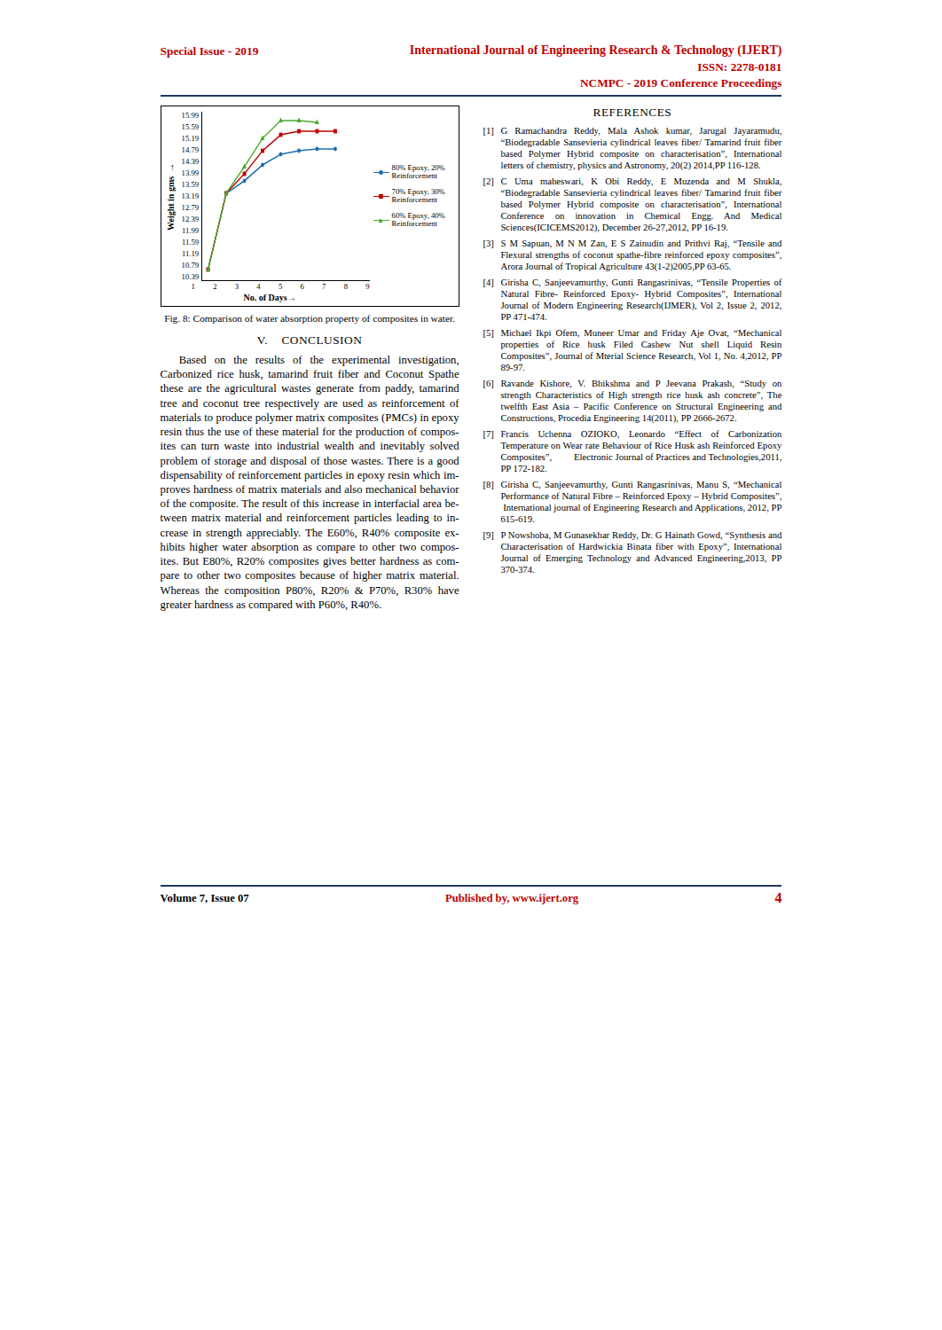Special Issue - 2019
International Journal of Engineering Research & Technology (IJERT)
ISSN: 2278-0181
NCMPC - 2019 Conference Proceedings
Weight in gms →
15.99 15.59 15.19 14.79 14.39 13.99 13.59 13.19 12.79 12.39 11.99 11.59 11.19 10.79 10.39
80% Epoxy, 20%
Reinforcement
70% Epoxy, 30%
Reinforcement
60% Epoxy, 40%
Reinforcement
123456789
No. of Days→
Fig. 8: Comparison of water absorption property of composites in water.
V. CONCLUSION
Based on the results of the experimental investigation, Carbonized rice husk, tamarind fruit fiber and Coconut Spathe these are the agricultural wastes generate from paddy, tamarind tree and coconut tree respectively are used as reinforcement of materials to produce polymer matrix composites (PMCs) in epoxy resin thus the use of these material for the production of composites can turn waste into industrial wealth and inevitably solved problem of storage and disposal of those wastes. There is a good dispensability of reinforcement particles in epoxy resin which improves hardness of matrix materials and also mechanical behavior of the composite. The result of this increase in interfacial area between matrix material and reinforcement particles leading to increase in strength appreciably. The E60%, R40% composite exhibits higher water absorption as compare to other two composites. But E80%, R20% composites gives better hardness as compare to other two composites because of higher matrix material. Whereas the composition P80%, R20% & P70%, R30% have greater hardness as compared with P60%, R40%.
REFERENCES
[1] G Ramachandra Reddy, Mala Ashok kumar, Jarugal Jayaramudu, “Biodegradable Sansevieria cylindrical leaves fiber/ Tamarind fruit fiber based Polymer Hybrid composite on characterisation”, International letters of chemistry, physics and Astronomy, 20(2) 2014,PP 116-128.
[2] C Uma maheswari, K Obi Reddy, E Muzenda and M Shukla, “Biodegradable Sansevieria cylindrical leaves fiber/ Tamarind fruit fiber based Polymer Hybrid composite on characterisation”, International Conference on innovation in Chemical Engg. And Medical Sciences(ICICEMS2012), December 26-27,2012, PP 16-19.
[3] S M Sapuan, M N M Zan, E S Zainudin and Prithvi Raj, “Tensile and Flexural strengths of coconut spathe-fibre reinforced epoxy composites”, Arora Journal of Tropical Agriculture 43(1-2)2005,PP 63-65.
[4] Girisha C, Sanjeevamurthy, Gunti Rangasrinivas, “Tensile Properties of Natural Fibre- Reinforced Epoxy- Hybrid Composites”, International Journal of Modern Engineering Research(IJMER), Vol 2, Issue 2, 2012, PP 471-474.
[5] Michael Ikpi Ofem, Muneer Umar and Friday Aje Ovat, “Mechanical properties of Rice husk Filed Cashew Nut shell Liquid Resin Composites”, Journal of Mterial Science Research, Vol 1, No. 4,2012, PP 89-97.
[6] Ravande Kishore, V. Bhikshma and P Jeevana Prakash, “Study on strength Characteristics of High strength rice husk ash concrete”, The twelfth East Asia – Pacific Conference on Structural Engineering and Constructions, Procedia Engineering 14(2011), PP 2666-2672.
[7] Francis Uchenna OZIOKO, Leonardo “Effect of Carbonization Temperature on Wear rate Behaviour of Rice Husk ash Reinforced Epoxy Composites”, Electronic Journal of Practices and Technologies,2011, PP 172-182.
[8] Girisha C, Sanjeevamurthy, Gunti Rangasrinivas, Manu S, “Mechanical Performance of Natural Fibre – Reinforced Epoxy – Hybrid Composites”, International journal of Engineering Research and Applications, 2012, PP 615-619.
[9] P Nowshoba, M Gunasekhar Reddy, Dr. G Hainath Gowd, “Synthesis and Characterisation of Hardwickia Binata fiber with Epoxy”, International Journal of Emerging Technology and Advanced Engineering,2013, PP 370-374.
Volume 7, Issue 07
Published by, www.ijert.org
4